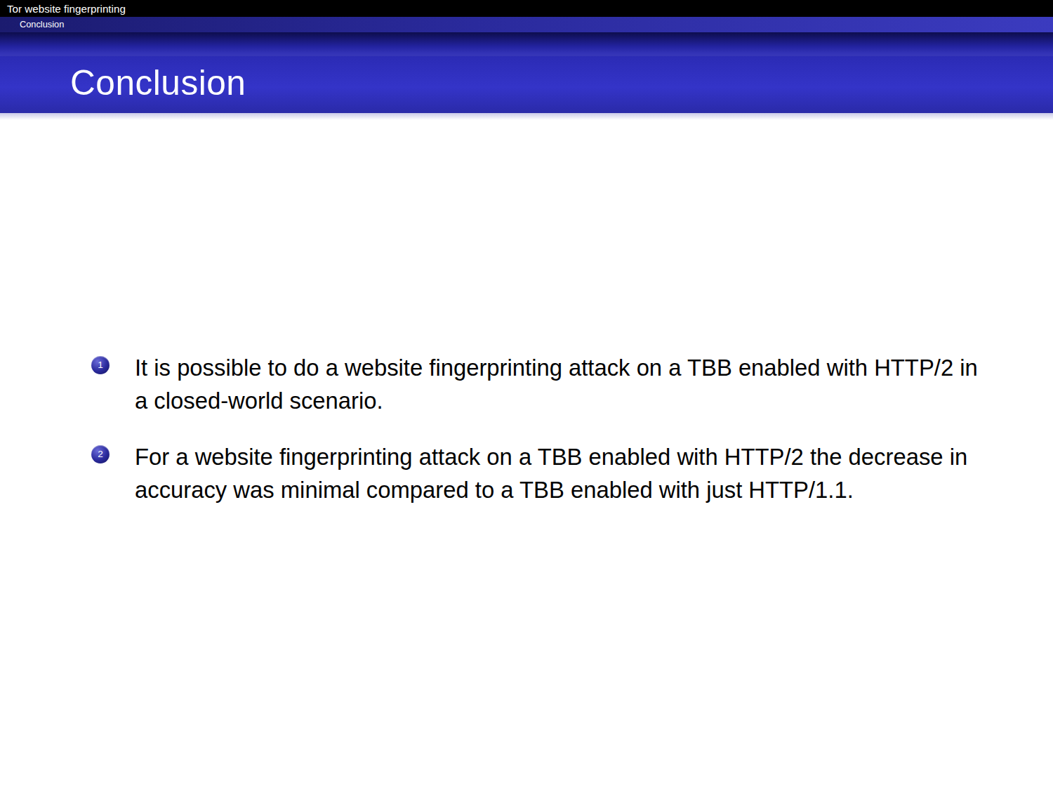Tor website fingerprinting
Conclusion
Conclusion
It is possible to do a website fingerprinting attack on a TBB enabled with HTTP/2 in a closed-world scenario.
For a website fingerprinting attack on a TBB enabled with HTTP/2 the decrease in accuracy was minimal compared to a TBB enabled with just HTTP/1.1.